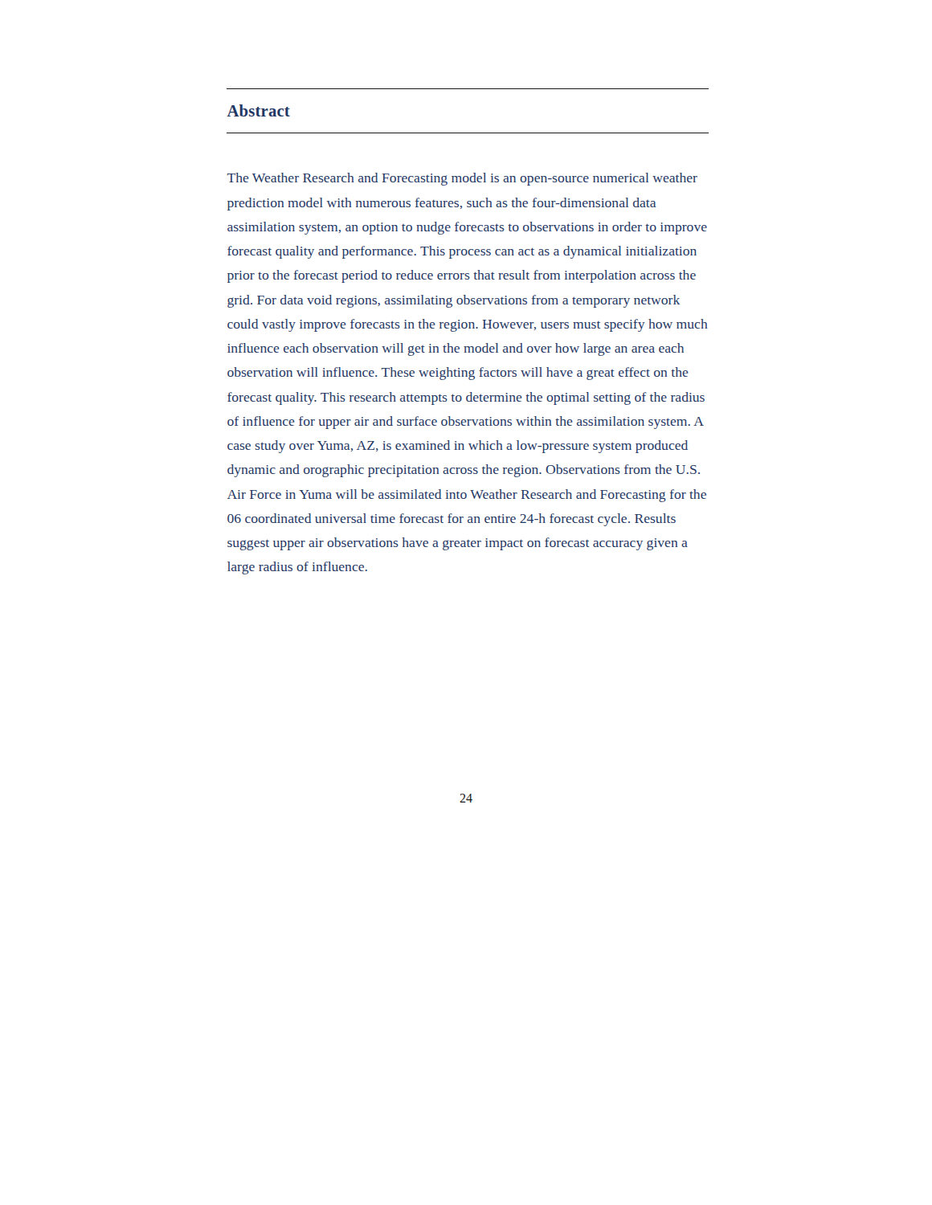Abstract
The Weather Research and Forecasting model is an open-source numerical weather prediction model with numerous features, such as the four-dimensional data assimilation system, an option to nudge forecasts to observations in order to improve forecast quality and performance. This process can act as a dynamical initialization prior to the forecast period to reduce errors that result from interpolation across the grid. For data void regions, assimilating observations from a temporary network could vastly improve forecasts in the region. However, users must specify how much influence each observation will get in the model and over how large an area each observation will influence. These weighting factors will have a great effect on the forecast quality. This research attempts to determine the optimal setting of the radius of influence for upper air and surface observations within the assimilation system. A case study over Yuma, AZ, is examined in which a low-pressure system produced dynamic and orographic precipitation across the region. Observations from the U.S. Air Force in Yuma will be assimilated into Weather Research and Forecasting for the 06 coordinated universal time forecast for an entire 24-h forecast cycle. Results suggest upper air observations have a greater impact on forecast accuracy given a large radius of influence.
24